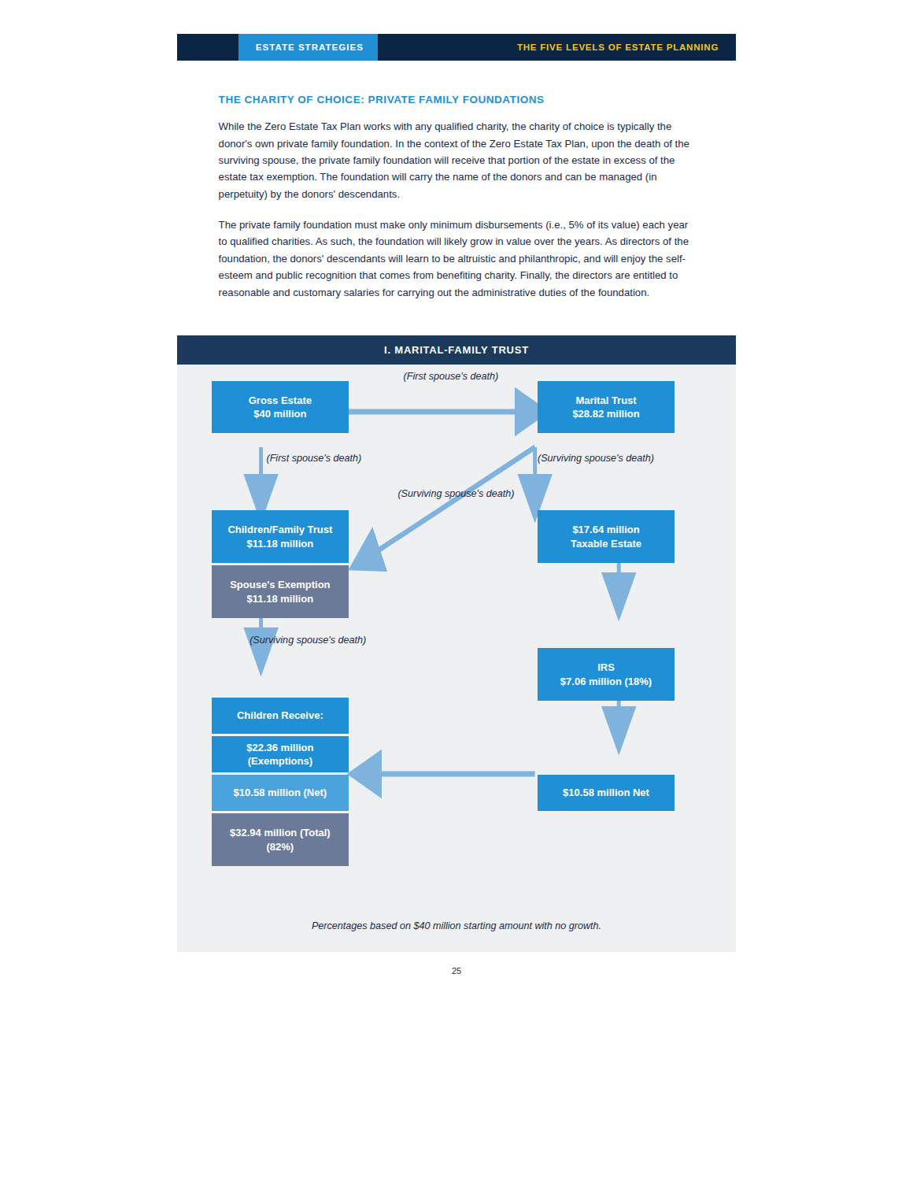ESTATE STRATEGIES
THE FIVE LEVELS OF ESTATE PLANNING
The Charity of Choice: Private Family Foundations
While the Zero Estate Tax Plan works with any qualified charity, the charity of choice is typically the donor's own private family foundation. In the context of the Zero Estate Tax Plan, upon the death of the surviving spouse, the private family foundation will receive that portion of the estate in excess of the estate tax exemption. The foundation will carry the name of the donors and can be managed (in perpetuity) by the donors' descendants.
The private family foundation must make only minimum disbursements (i.e., 5% of its value) each year to qualified charities. As such, the foundation will likely grow in value over the years. As directors of the foundation, the donors' descendants will learn to be altruistic and philanthropic, and will enjoy the self-esteem and public recognition that comes from benefiting charity. Finally, the directors are entitled to reasonable and customary salaries for carrying out the administrative duties of the foundation.
I. MARITAL-FAMILY TRUST
Gross Estate
$40 million
(First spouse's death)
Marital Trust
$28.82 million
(First spouse's death)
(Surviving spouse's death)
(Surviving spouse's death)
Children/Family Trust
$11.18 million
Spouse's Exemption
$11.18 million
$17.64 million
Taxable Estate
(Surviving spouse's death)
IRS
$7.06 million (18%)
Children Receive:
$22.36 million (Exemptions)
$10.58 million (Net)
$32.94 million (Total)
(82%)
$10.58 million Net
Percentages based on $40 million starting amount with no growth.
25